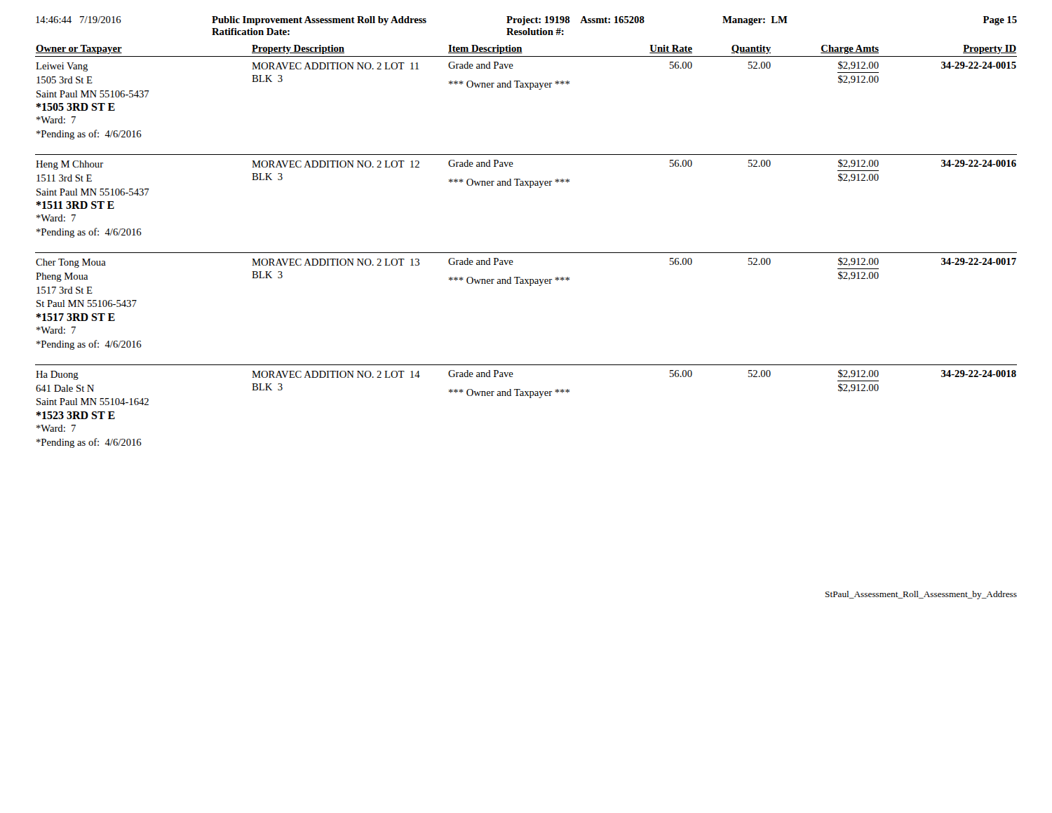| 14:46:44 7/19/2016 | Public Improvement Assessment Roll by Address | Project: 19198 Assmt: 165208 | Manager: LM | Page 15 |
| | Ratification Date: | Resolution #: | | |
| Owner or Taxpayer | Property Description | Item Description | Unit Rate | Quantity | Charge Amts | Property ID |
| Leiwei Vang 1505 3rd St E Saint Paul MN 55106-5437 *1505 3RD ST E *Ward: 7 *Pending as of: 4/6/2016 | MORAVEC ADDITION NO. 2 LOT 11 BLK 3 | Grade and Pave *** Owner and Taxpayer *** | 56.00 | 52.00 | $2,912.00 $2,912.00 | 34-29-22-24-0015 |
| Heng M Chhour 1511 3rd St E Saint Paul MN 55106-5437 *1511 3RD ST E *Ward: 7 *Pending as of: 4/6/2016 | MORAVEC ADDITION NO. 2 LOT 12 BLK 3 | Grade and Pave *** Owner and Taxpayer *** | 56.00 | 52.00 | $2,912.00 $2,912.00 | 34-29-22-24-0016 |
| Cher Tong Moua Pheng Moua 1517 3rd St E St Paul MN 55106-5437 *1517 3RD ST E *Ward: 7 *Pending as of: 4/6/2016 | MORAVEC ADDITION NO. 2 LOT 13 BLK 3 | Grade and Pave *** Owner and Taxpayer *** | 56.00 | 52.00 | $2,912.00 $2,912.00 | 34-29-22-24-0017 |
| Ha Duong 641 Dale St N Saint Paul MN 55104-1642 *1523 3RD ST E *Ward: 7 *Pending as of: 4/6/2016 | MORAVEC ADDITION NO. 2 LOT 14 BLK 3 | Grade and Pave *** Owner and Taxpayer *** | 56.00 | 52.00 | $2,912.00 $2,912.00 | 34-29-22-24-0018 |
StPaul_Assessment_Roll_Assessment_by_Address